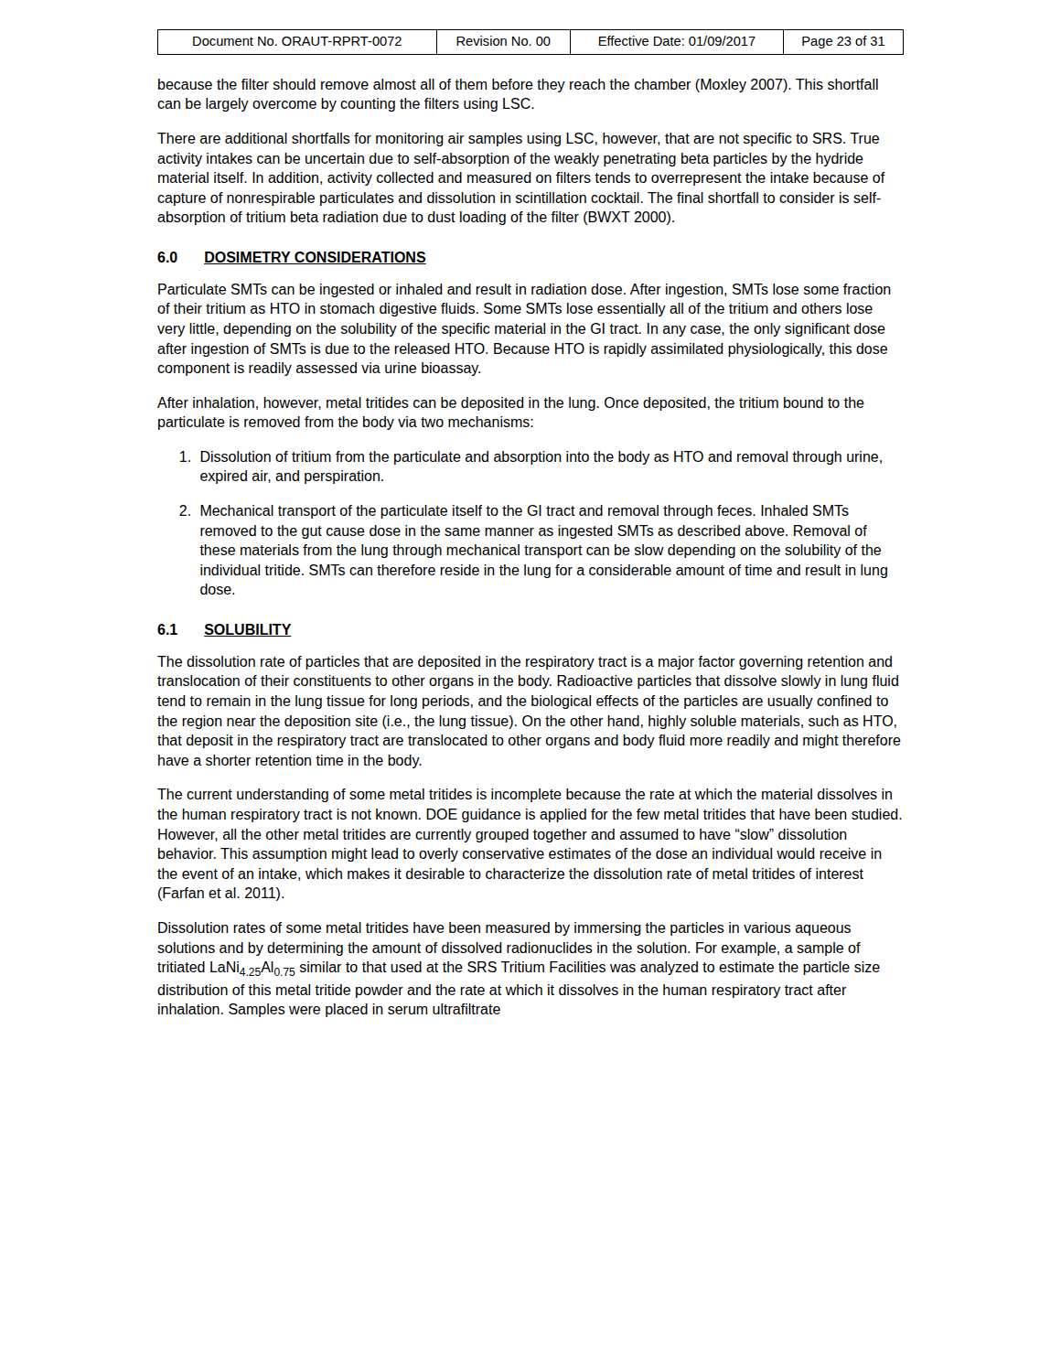| Document No. ORAUT-RPRT-0072 | Revision No. 00 | Effective Date: 01/09/2017 | Page 23 of 31 |
because the filter should remove almost all of them before they reach the chamber (Moxley 2007). This shortfall can be largely overcome by counting the filters using LSC.
There are additional shortfalls for monitoring air samples using LSC, however, that are not specific to SRS. True activity intakes can be uncertain due to self-absorption of the weakly penetrating beta particles by the hydride material itself. In addition, activity collected and measured on filters tends to overrepresent the intake because of capture of nonrespirable particulates and dissolution in scintillation cocktail. The final shortfall to consider is self-absorption of tritium beta radiation due to dust loading of the filter (BWXT 2000).
6.0 DOSIMETRY CONSIDERATIONS
Particulate SMTs can be ingested or inhaled and result in radiation dose. After ingestion, SMTs lose some fraction of their tritium as HTO in stomach digestive fluids. Some SMTs lose essentially all of the tritium and others lose very little, depending on the solubility of the specific material in the GI tract. In any case, the only significant dose after ingestion of SMTs is due to the released HTO. Because HTO is rapidly assimilated physiologically, this dose component is readily assessed via urine bioassay.
After inhalation, however, metal tritides can be deposited in the lung. Once deposited, the tritium bound to the particulate is removed from the body via two mechanisms:
Dissolution of tritium from the particulate and absorption into the body as HTO and removal through urine, expired air, and perspiration.
Mechanical transport of the particulate itself to the GI tract and removal through feces. Inhaled SMTs removed to the gut cause dose in the same manner as ingested SMTs as described above. Removal of these materials from the lung through mechanical transport can be slow depending on the solubility of the individual tritide. SMTs can therefore reside in the lung for a considerable amount of time and result in lung dose.
6.1 SOLUBILITY
The dissolution rate of particles that are deposited in the respiratory tract is a major factor governing retention and translocation of their constituents to other organs in the body. Radioactive particles that dissolve slowly in lung fluid tend to remain in the lung tissue for long periods, and the biological effects of the particles are usually confined to the region near the deposition site (i.e., the lung tissue). On the other hand, highly soluble materials, such as HTO, that deposit in the respiratory tract are translocated to other organs and body fluid more readily and might therefore have a shorter retention time in the body.
The current understanding of some metal tritides is incomplete because the rate at which the material dissolves in the human respiratory tract is not known. DOE guidance is applied for the few metal tritides that have been studied. However, all the other metal tritides are currently grouped together and assumed to have “slow” dissolution behavior. This assumption might lead to overly conservative estimates of the dose an individual would receive in the event of an intake, which makes it desirable to characterize the dissolution rate of metal tritides of interest (Farfan et al. 2011).
Dissolution rates of some metal tritides have been measured by immersing the particles in various aqueous solutions and by determining the amount of dissolved radionuclides in the solution. For example, a sample of tritiated LaNi4.25Al0.75 similar to that used at the SRS Tritium Facilities was analyzed to estimate the particle size distribution of this metal tritide powder and the rate at which it dissolves in the human respiratory tract after inhalation. Samples were placed in serum ultrafiltrate